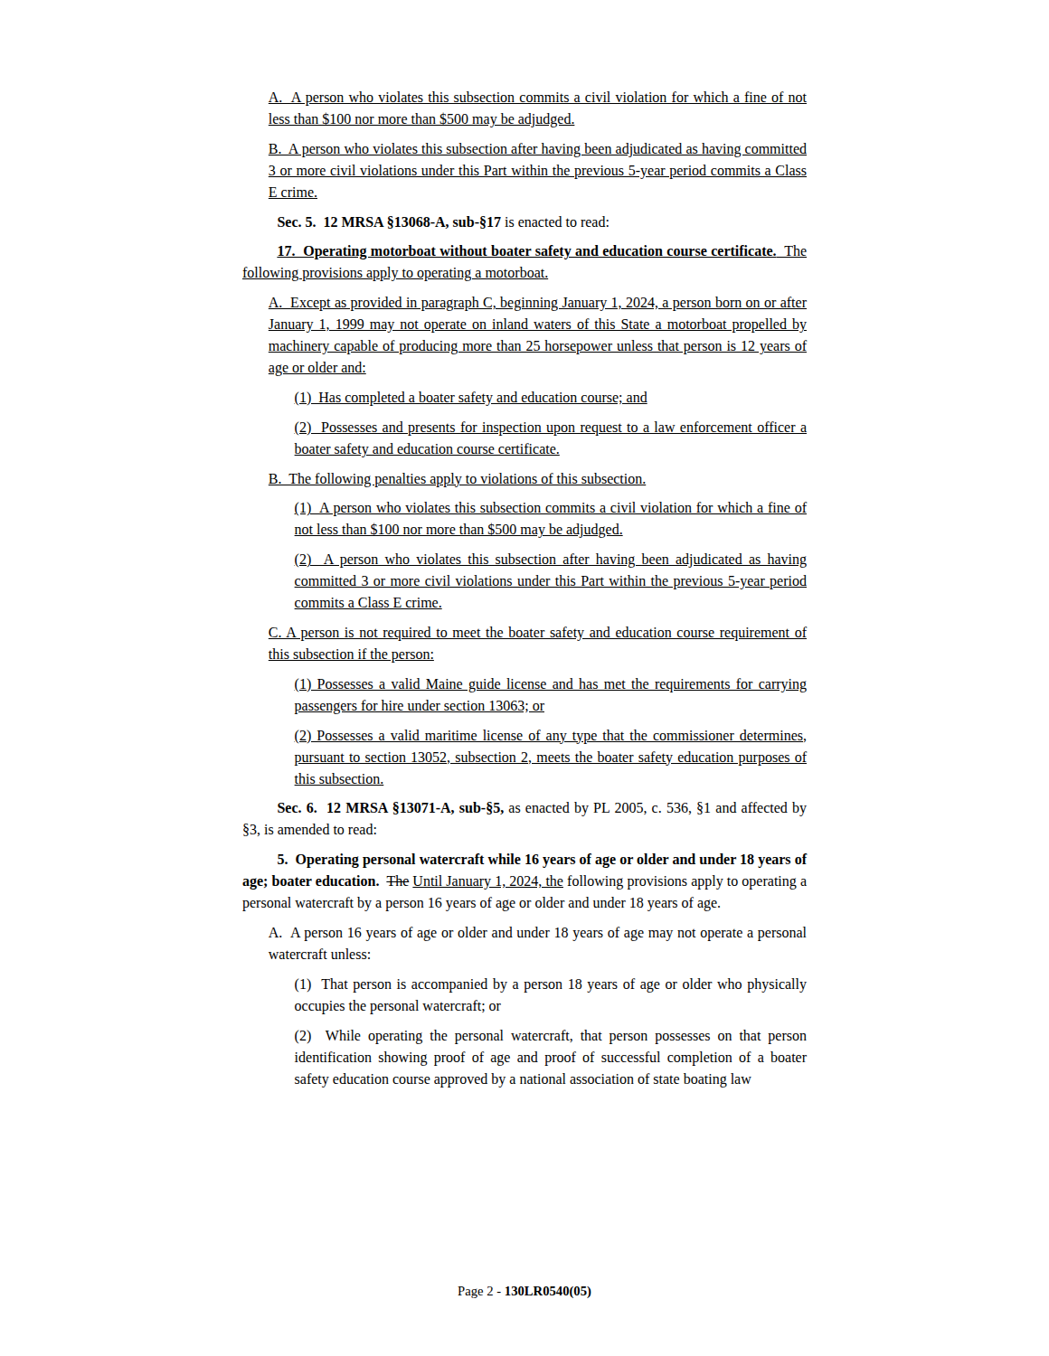A. A person who violates this subsection commits a civil violation for which a fine of not less than $100 nor more than $500 may be adjudged.
B. A person who violates this subsection after having been adjudicated as having committed 3 or more civil violations under this Part within the previous 5-year period commits a Class E crime.
Sec. 5. 12 MRSA §13068-A, sub-§17 is enacted to read:
17. Operating motorboat without boater safety and education course certificate. The following provisions apply to operating a motorboat.
A. Except as provided in paragraph C, beginning January 1, 2024, a person born on or after January 1, 1999 may not operate on inland waters of this State a motorboat propelled by machinery capable of producing more than 25 horsepower unless that person is 12 years of age or older and:
(1) Has completed a boater safety and education course; and
(2) Possesses and presents for inspection upon request to a law enforcement officer a boater safety and education course certificate.
B. The following penalties apply to violations of this subsection.
(1) A person who violates this subsection commits a civil violation for which a fine of not less than $100 nor more than $500 may be adjudged.
(2) A person who violates this subsection after having been adjudicated as having committed 3 or more civil violations under this Part within the previous 5-year period commits a Class E crime.
C. A person is not required to meet the boater safety and education course requirement of this subsection if the person:
(1) Possesses a valid Maine guide license and has met the requirements for carrying passengers for hire under section 13063; or
(2) Possesses a valid maritime license of any type that the commissioner determines, pursuant to section 13052, subsection 2, meets the boater safety education purposes of this subsection.
Sec. 6. 12 MRSA §13071-A, sub-§5, as enacted by PL 2005, c. 536, §1 and affected by §3, is amended to read:
5. Operating personal watercraft while 16 years of age or older and under 18 years of age; boater education. The Until January 1, 2024, the following provisions apply to operating a personal watercraft by a person 16 years of age or older and under 18 years of age.
A. A person 16 years of age or older and under 18 years of age may not operate a personal watercraft unless:
(1) That person is accompanied by a person 18 years of age or older who physically occupies the personal watercraft; or
(2) While operating the personal watercraft, that person possesses on that person identification showing proof of age and proof of successful completion of a boater safety education course approved by a national association of state boating law
Page 2 - 130LR0540(05)